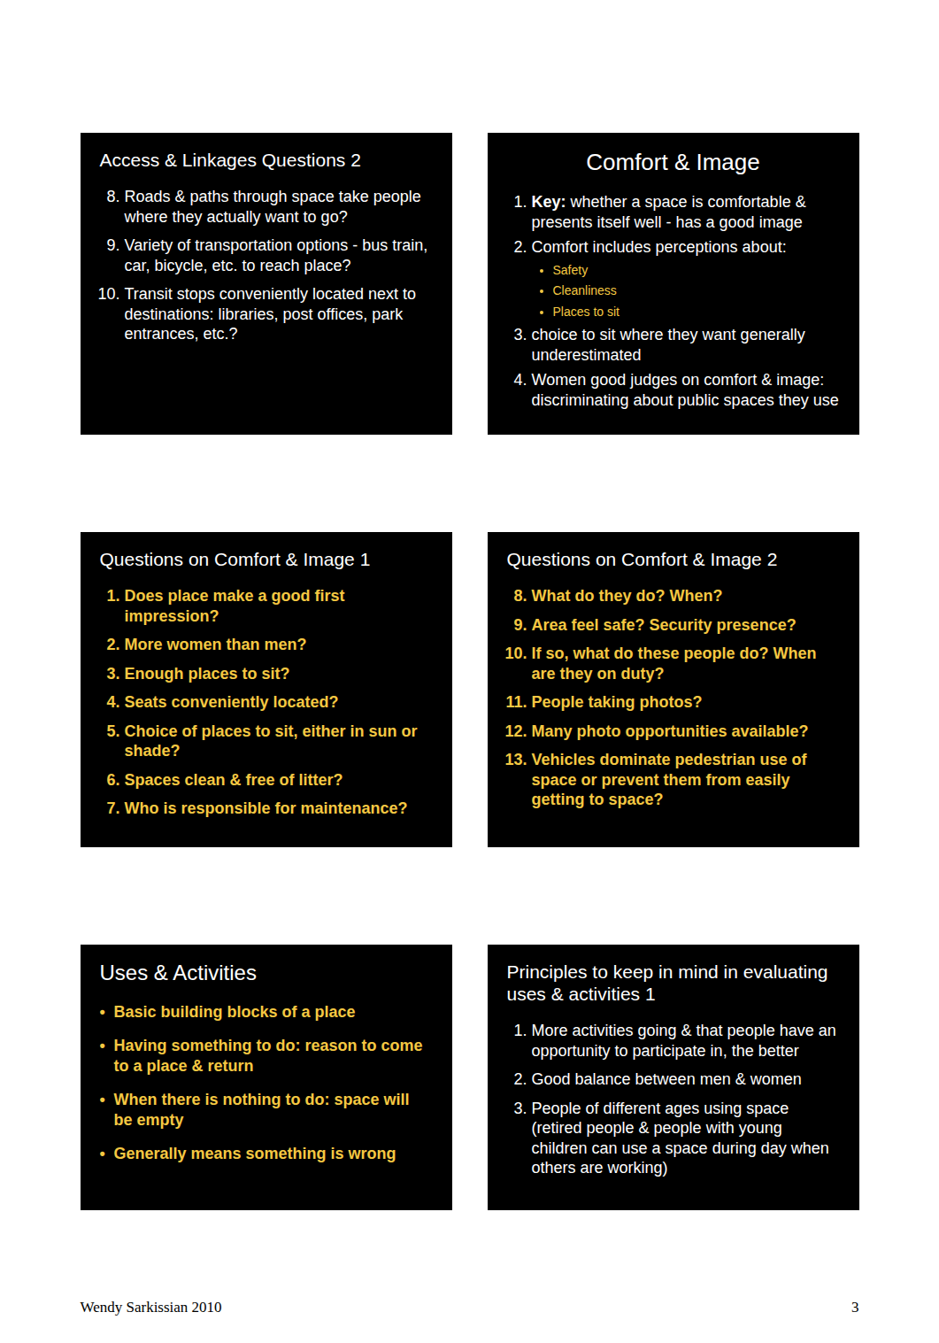Access & Linkages Questions 2
Roads & paths through space take people where they actually want to go?
Variety of transportation options - bus train, car, bicycle, etc. to reach place?
Transit stops conveniently located next to destinations: libraries, post offices, park entrances, etc.?
Comfort & Image
Key: whether a space is comfortable & presents itself well - has a good image
Comfort includes perceptions about:
Safety
Cleanliness
Places to sit
choice to sit where they want generally underestimated
Women good judges on comfort & image: discriminating about public spaces they use
Questions on Comfort & Image 1
Does place make a good first impression?
More women than men?
Enough places to sit?
Seats conveniently located?
Choice of places to sit, either in sun or shade?
Spaces clean & free of litter?
Who is responsible for maintenance?
Questions on Comfort & Image 2
What do they do? When?
Area feel safe? Security presence?
If so, what do these people do? When are they on duty?
People taking photos?
Many photo opportunities available?
Vehicles dominate pedestrian use of space or prevent them from easily getting to space?
Uses & Activities
Basic building blocks of a place
Having something to do: reason to come to a place & return
When there is nothing to do: space will be empty
Generally means something is wrong
Principles to keep in mind in evaluating uses & activities 1
More activities going & that people have an opportunity to participate in, the better
Good balance between men & women
People of different ages using space (retired people & people with young children can use a space during day when others are working)
Wendy Sarkissian 2010 3